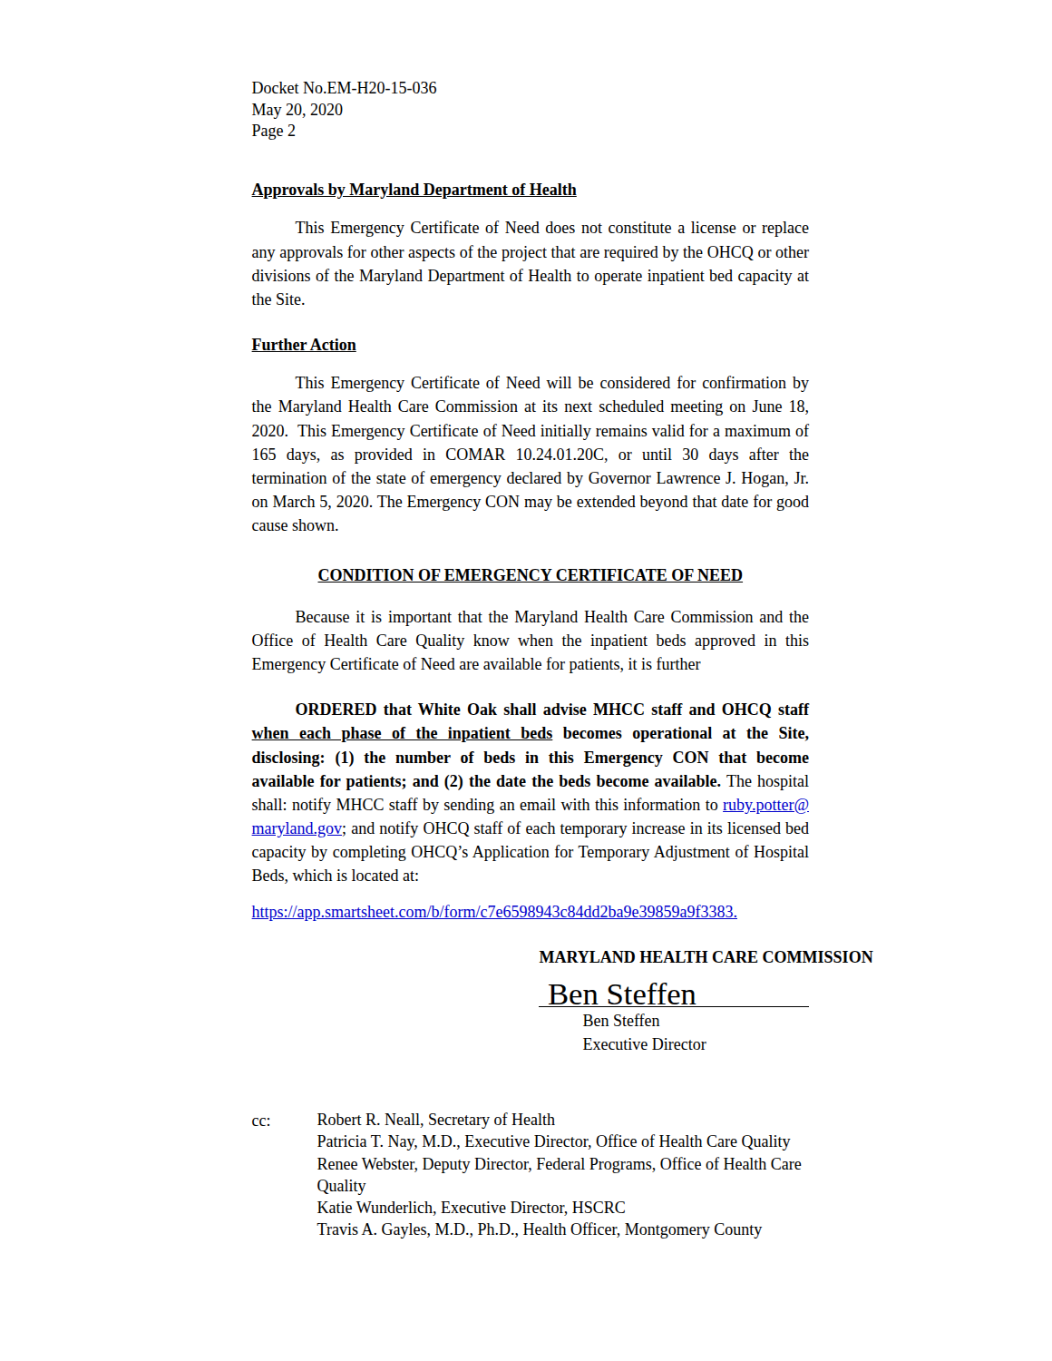Docket No.EM-H20-15-036
May 20, 2020
Page 2
Approvals by Maryland Department of Health
This Emergency Certificate of Need does not constitute a license or replace any approvals for other aspects of the project that are required by the OHCQ or other divisions of the Maryland Department of Health to operate inpatient bed capacity at the Site.
Further Action
This Emergency Certificate of Need will be considered for confirmation by the Maryland Health Care Commission at its next scheduled meeting on June 18, 2020. This Emergency Certificate of Need initially remains valid for a maximum of 165 days, as provided in COMAR 10.24.01.20C, or until 30 days after the termination of the state of emergency declared by Governor Lawrence J. Hogan, Jr. on March 5, 2020. The Emergency CON may be extended beyond that date for good cause shown.
CONDITION OF EMERGENCY CERTIFICATE OF NEED
Because it is important that the Maryland Health Care Commission and the Office of Health Care Quality know when the inpatient beds approved in this Emergency Certificate of Need are available for patients, it is further
ORDERED that White Oak shall advise MHCC staff and OHCQ staff when each phase of the inpatient beds becomes operational at the Site, disclosing: (1) the number of beds in this Emergency CON that become available for patients; and (2) the date the beds become available. The hospital shall: notify MHCC staff by sending an email with this information to ruby.potter@maryland.gov; and notify OHCQ staff of each temporary increase in its licensed bed capacity by completing OHCQ’s Application for Temporary Adjustment of Hospital Beds, which is located at:
https://app.smartsheet.com/b/form/c7e6598943c84dd2ba9e39859a9f3383.
MARYLAND HEALTH CARE COMMISSION
Ben Steffen
Ben Steffen
Executive Director
cc:
Robert R. Neall, Secretary of Health
Patricia T. Nay, M.D., Executive Director, Office of Health Care Quality
Renee Webster, Deputy Director, Federal Programs, Office of Health Care Quality
Katie Wunderlich, Executive Director, HSCRC
Travis A. Gayles, M.D., Ph.D., Health Officer, Montgomery County